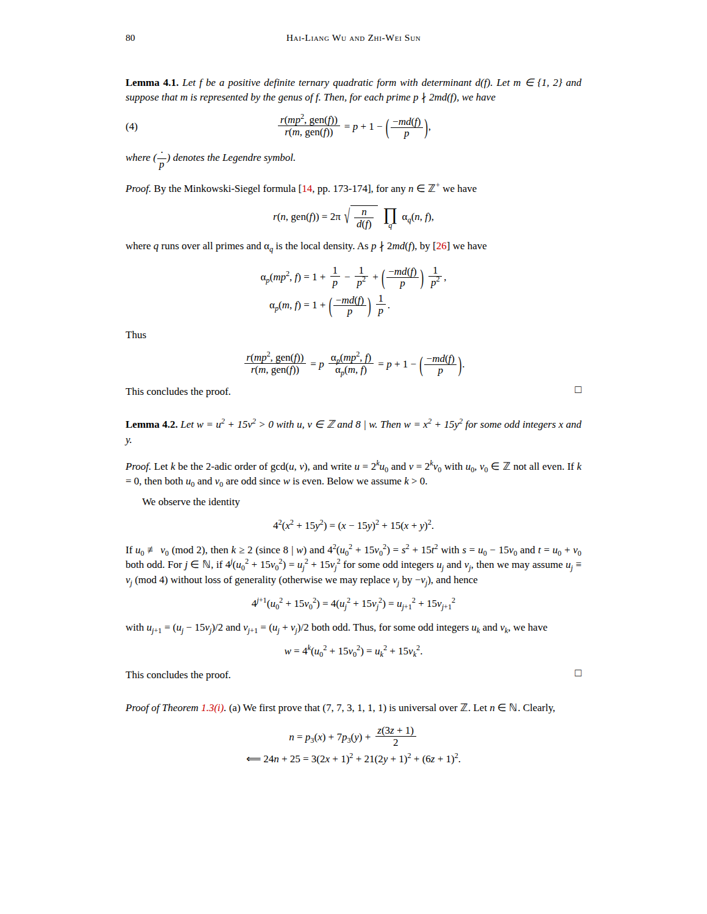80 Hai-Liang Wu and Zhi-Wei Sun 80
Lemma 4.1. Let f be a positive definite ternary quadratic form with determinant d(f). Let m ∈ {1, 2} and suppose that m is represented by the genus of f. Then, for each prime p ∤ 2md(f), we have
(4) r(mp2, gen(f)) r(m, gen(f)) = p + 1 − −md(f) p,
where (·p) denotes the Legendre symbol.
Proof. By the Minkowski-Siegel formula [14, pp. 173-174], for any n ∈ ℤ+ we have
r(n, gen(f)) = 2π nd(f) ∏q αq(n, f),
where q runs over all primes and αq is the local density. As p ∤ 2md(f), by [26] we have
αp(mp2, f) =
1 + 1 p − 1 p2 + −md(f) p 1 p2,
αp(m, f) =
1 + −md(f) p 1 p.
Thus
r(mp2, gen(f)) r(m, gen(f)) = p αp(mp2, f) αp(m, f) = p + 1 − −md(f) p.
This concludes the proof. □
Lemma 4.2. Let w = u2 + 15v2 > 0 with u, v ∈ ℤ and 8 | w. Then w = x2 + 15y2 for some odd integers x and y.
Proof. Let k be the 2-adic order of gcd(u, v), and write u = 2ku0 and v = 2kv0 with u0, v0 ∈ ℤ not all even. If k = 0, then both u0 and v0 are odd since w is even. Below we assume k > 0.
We observe the identity
42(x2 + 15y2) = (x − 15y)2 + 15(x + y)2.
If u0 ≢ v0 (mod 2), then k ≥ 2 (since 8 | w) and 42(u02 + 15v02) = s2 + 15t2 with s = u0 − 15v0 and t = u0 + v0 both odd. For j ∈ ℕ, if 4j(u02 + 15v02) = uj2 + 15vj2 for some odd integers uj and vj, then we may assume uj ≡ vj (mod 4) without loss of generality (otherwise we may replace vj by −vj), and hence
4j+1(u02 + 15v02) = 4(uj2 + 15vj2) = uj+12 + 15vj+12
with uj+1 = (uj − 15vj)/2 and vj+1 = (uj + vj)/2 both odd. Thus, for some odd integers uk and vk, we have
w = 4k(u02 + 15v02) = uk2 + 15vk2.
This concludes the proof. □
Proof of Theorem 1.3(i). (a) We first prove that (7, 7, 3, 1, 1, 1) is universal over ℤ. Let n ∈ ℕ. Clearly,
n = p3(x) + 7p3(y) + z(3z + 1) 2 ⟸ 24n + 25 = 3(2x + 1)2 + 21(2y + 1)2 + (6z + 1)2.